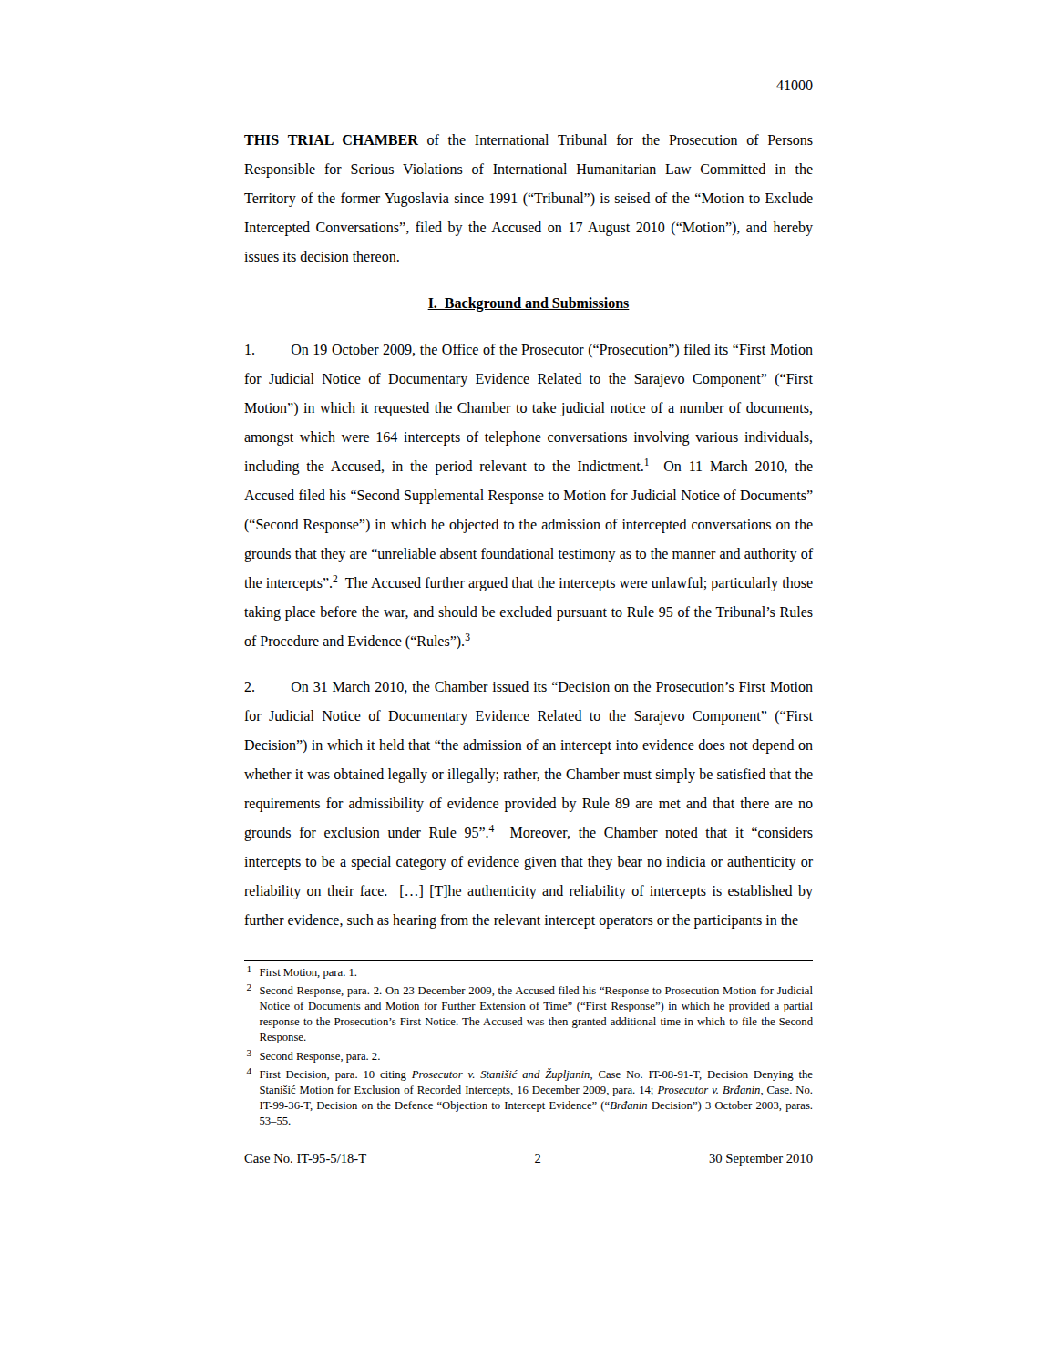41000
THIS TRIAL CHAMBER of the International Tribunal for the Prosecution of Persons Responsible for Serious Violations of International Humanitarian Law Committed in the Territory of the former Yugoslavia since 1991 (“Tribunal”) is seised of the “Motion to Exclude Intercepted Conversations”, filed by the Accused on 17 August 2010 (“Motion”), and hereby issues its decision thereon.
I. Background and Submissions
1. On 19 October 2009, the Office of the Prosecutor (“Prosecution”) filed its “First Motion for Judicial Notice of Documentary Evidence Related to the Sarajevo Component” (“First Motion”) in which it requested the Chamber to take judicial notice of a number of documents, amongst which were 164 intercepts of telephone conversations involving various individuals, including the Accused, in the period relevant to the Indictment.1 On 11 March 2010, the Accused filed his “Second Supplemental Response to Motion for Judicial Notice of Documents” (“Second Response”) in which he objected to the admission of intercepted conversations on the grounds that they are “unreliable absent foundational testimony as to the manner and authority of the intercepts”.2 The Accused further argued that the intercepts were unlawful; particularly those taking place before the war, and should be excluded pursuant to Rule 95 of the Tribunal’s Rules of Procedure and Evidence (“Rules”).3
2. On 31 March 2010, the Chamber issued its “Decision on the Prosecution’s First Motion for Judicial Notice of Documentary Evidence Related to the Sarajevo Component” (“First Decision”) in which it held that “the admission of an intercept into evidence does not depend on whether it was obtained legally or illegally; rather, the Chamber must simply be satisfied that the requirements for admissibility of evidence provided by Rule 89 are met and that there are no grounds for exclusion under Rule 95”.4 Moreover, the Chamber noted that it “considers intercepts to be a special category of evidence given that they bear no indicia or authenticity or reliability on their face. […] [T]he authenticity and reliability of intercepts is established by further evidence, such as hearing from the relevant intercept operators or the participants in the
First Motion, para. 1.
Second Response, para. 2. On 23 December 2009, the Accused filed his “Response to Prosecution Motion for Judicial Notice of Documents and Motion for Further Extension of Time” (“First Response”) in which he provided a partial response to the Prosecution’s First Notice. The Accused was then granted additional time in which to file the Second Response.
Second Response, para. 2.
First Decision, para. 10 citing Prosecutor v. Stanišić and Župljanin, Case No. IT-08-91-T, Decision Denying the Stanišić Motion for Exclusion of Recorded Intercepts, 16 December 2009, para. 14; Prosecutor v. Brđanin, Case. No. IT-99-36-T, Decision on the Defence “Objection to Intercept Evidence” (“Brđanin Decision”) 3 October 2003, paras. 53–55.
Case No. IT-95-5/18-T
2
30 September 2010